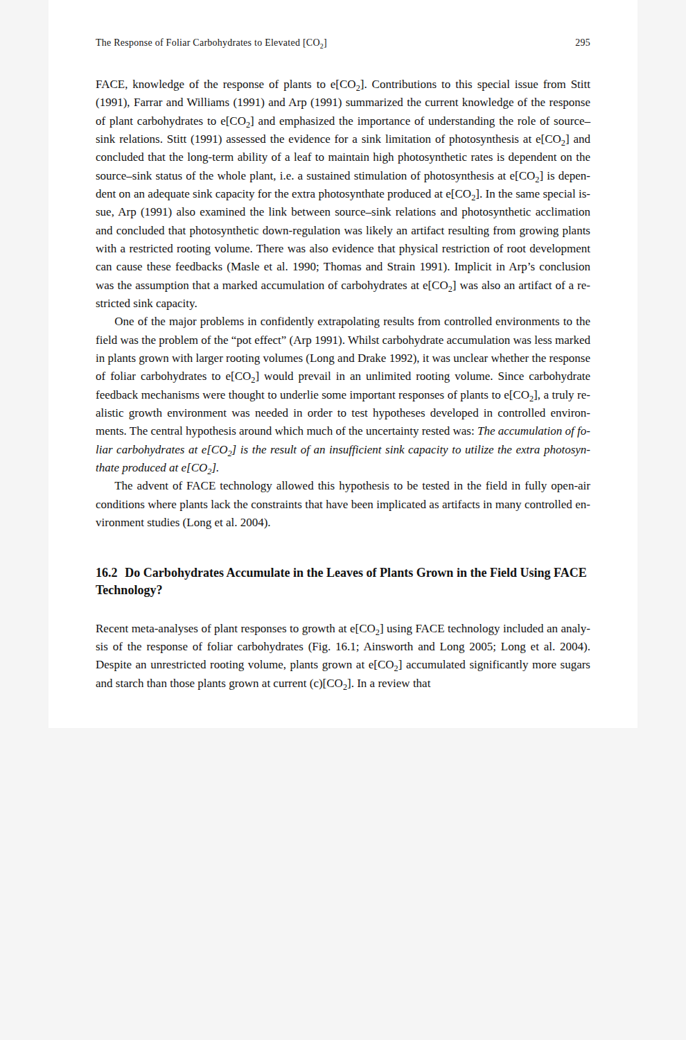The Response of Foliar Carbohydrates to Elevated [CO2] 295
FACE, knowledge of the response of plants to e[CO2]. Contributions to this special issue from Stitt (1991), Farrar and Williams (1991) and Arp (1991) summarized the current knowledge of the response of plant carbohydrates to e[CO2] and emphasized the importance of understanding the role of source–sink relations. Stitt (1991) assessed the evidence for a sink limitation of photosynthesis at e[CO2] and concluded that the long-term ability of a leaf to maintain high photosynthetic rates is dependent on the source–sink status of the whole plant, i.e. a sustained stimulation of photosynthesis at e[CO2] is dependent on an adequate sink capacity for the extra photosynthate produced at e[CO2]. In the same special issue, Arp (1991) also examined the link between source–sink relations and photosynthetic acclimation and concluded that photosynthetic down-regulation was likely an artifact resulting from growing plants with a restricted rooting volume. There was also evidence that physical restriction of root development can cause these feedbacks (Masle et al. 1990; Thomas and Strain 1991). Implicit in Arp’s conclusion was the assumption that a marked accumulation of carbohydrates at e[CO2] was also an artifact of a restricted sink capacity.
One of the major problems in confidently extrapolating results from controlled environments to the field was the problem of the “pot effect” (Arp 1991). Whilst carbohydrate accumulation was less marked in plants grown with larger rooting volumes (Long and Drake 1992), it was unclear whether the response of foliar carbohydrates to e[CO2] would prevail in an unlimited rooting volume. Since carbohydrate feedback mechanisms were thought to underlie some important responses of plants to e[CO2], a truly realistic growth environment was needed in order to test hypotheses developed in controlled environments. The central hypothesis around which much of the uncertainty rested was: The accumulation of foliar carbohydrates at e[CO2] is the result of an insufficient sink capacity to utilize the extra photosynthate produced at e[CO2].
The advent of FACE technology allowed this hypothesis to be tested in the field in fully open-air conditions where plants lack the constraints that have been implicated as artifacts in many controlled environment studies (Long et al. 2004).
16.2 Do Carbohydrates Accumulate in the Leaves of Plants Grown in the Field Using FACE Technology?
Recent meta-analyses of plant responses to growth at e[CO2] using FACE technology included an analysis of the response of foliar carbohydrates (Fig. 16.1; Ainsworth and Long 2005; Long et al. 2004). Despite an unrestricted rooting volume, plants grown at e[CO2] accumulated significantly more sugars and starch than those plants grown at current (c)[CO2]. In a review that